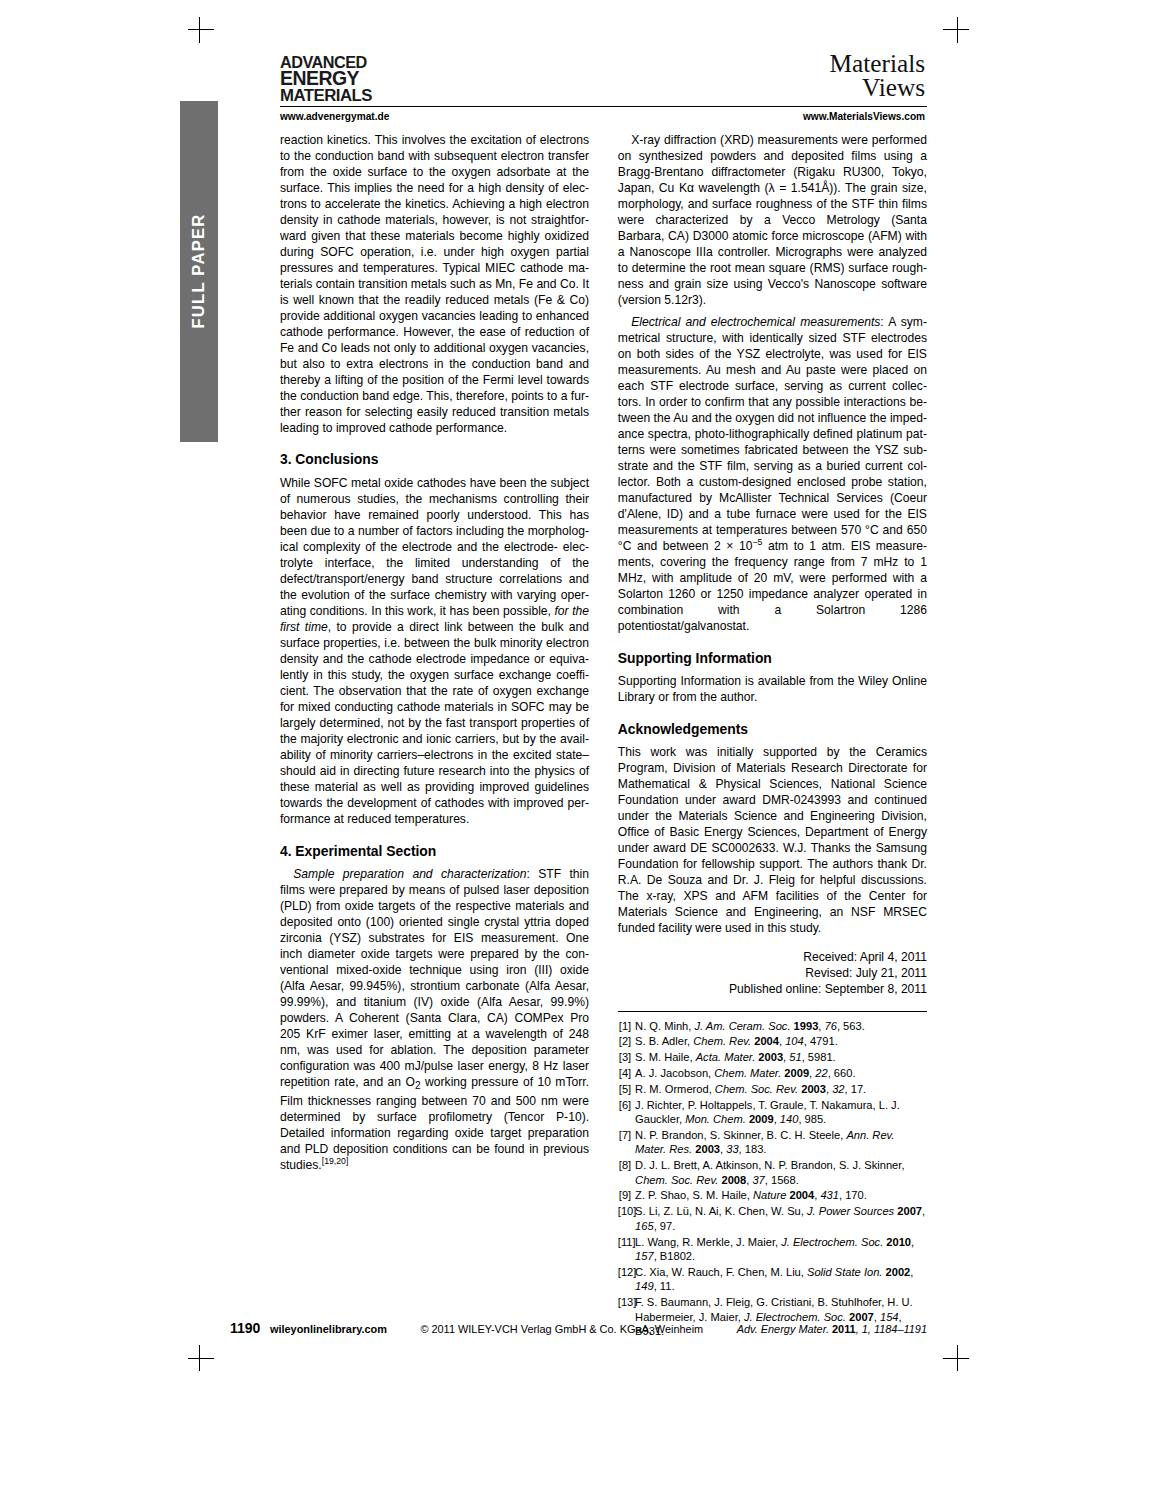ADVANCED
ENERGY
MATERIALS
www.advenergymat.de
MaterialsViews
www.MaterialsViews.com
FULL PAPER
reaction kinetics. This involves the excitation of electrons to the conduction band with subsequent electron transfer from the oxide surface to the oxygen adsorbate at the surface. This implies the need for a high density of electrons to accelerate the kinetics. Achieving a high electron density in cathode materials, however, is not straightforward given that these materials become highly oxidized during SOFC operation, i.e. under high oxygen partial pressures and temperatures. Typical MIEC cathode materials contain transition metals such as Mn, Fe and Co. It is well known that the readily reduced metals (Fe & Co) provide additional oxygen vacancies leading to enhanced cathode performance. However, the ease of reduction of Fe and Co leads not only to additional oxygen vacancies, but also to extra electrons in the conduction band and thereby a lifting of the position of the Fermi level towards the conduction band edge. This, therefore, points to a further reason for selecting easily reduced transition metals leading to improved cathode performance.
3. Conclusions
While SOFC metal oxide cathodes have been the subject of numerous studies, the mechanisms controlling their behavior have remained poorly understood. This has been due to a number of factors including the morphological complexity of the electrode and the electrode- electrolyte interface, the limited understanding of the defect/transport/energy band structure correlations and the evolution of the surface chemistry with varying operating conditions. In this work, it has been possible, for the first time, to provide a direct link between the bulk and surface properties, i.e. between the bulk minority electron density and the cathode electrode impedance or equivalently in this study, the oxygen surface exchange coefficient. The observation that the rate of oxygen exchange for mixed conducting cathode materials in SOFC may be largely determined, not by the fast transport properties of the majority electronic and ionic carriers, but by the availability of minority carriers–electrons in the excited state–should aid in directing future research into the physics of these material as well as providing improved guidelines towards the development of cathodes with improved performance at reduced temperatures.
4. Experimental Section
Sample preparation and characterization: STF thin films were prepared by means of pulsed laser deposition (PLD) from oxide targets of the respective materials and deposited onto (100) oriented single crystal yttria doped zirconia (YSZ) substrates for EIS measurement. One inch diameter oxide targets were prepared by the conventional mixed-oxide technique using iron (III) oxide (Alfa Aesar, 99.945%), strontium carbonate (Alfa Aesar, 99.99%), and titanium (IV) oxide (Alfa Aesar, 99.9%) powders. A Coherent (Santa Clara, CA) COMPex Pro 205 KrF eximer laser, emitting at a wavelength of 248 nm, was used for ablation. The deposition parameter configuration was 400 mJ/pulse laser energy, 8 Hz laser repetition rate, and an O2 working pressure of 10 mTorr. Film thicknesses ranging between 70 and 500 nm were determined by surface profilometry (Tencor P-10). Detailed information regarding oxide target preparation and PLD deposition conditions can be found in previous studies.[19,20]
X-ray diffraction (XRD) measurements were performed on synthesized powders and deposited films using a Bragg-Brentano diffractometer (Rigaku RU300, Tokyo, Japan, Cu Kα wavelength (λ = 1.541Å)). The grain size, morphology, and surface roughness of the STF thin films were characterized by a Vecco Metrology (Santa Barbara, CA) D3000 atomic force microscope (AFM) with a Nanoscope IIIa controller. Micrographs were analyzed to determine the root mean square (RMS) surface roughness and grain size using Vecco's Nanoscope software (version 5.12r3).
Electrical and electrochemical measurements: A symmetrical structure, with identically sized STF electrodes on both sides of the YSZ electrolyte, was used for EIS measurements. Au mesh and Au paste were placed on each STF electrode surface, serving as current collectors. In order to confirm that any possible interactions between the Au and the oxygen did not influence the impedance spectra, photo-lithographically defined platinum patterns were sometimes fabricated between the YSZ substrate and the STF film, serving as a buried current collector. Both a custom-designed enclosed probe station, manufactured by McAllister Technical Services (Coeur d'Alene, ID) and a tube furnace were used for the EIS measurements at temperatures between 570 °C and 650 °C and between 2 × 10−5 atm to 1 atm. EIS measurements, covering the frequency range from 7 mHz to 1 MHz, with amplitude of 20 mV, were performed with a Solarton 1260 or 1250 impedance analyzer operated in combination with a Solartron 1286 potentiostat/galvanostat.
Supporting Information
Supporting Information is available from the Wiley Online Library or from the author.
Acknowledgements
This work was initially supported by the Ceramics Program, Division of Materials Research Directorate for Mathematical & Physical Sciences, National Science Foundation under award DMR-0243993 and continued under the Materials Science and Engineering Division, Office of Basic Energy Sciences, Department of Energy under award DE SC0002633. W.J. Thanks the Samsung Foundation for fellowship support. The authors thank Dr. R.A. De Souza and Dr. J. Fleig for helpful discussions. The x-ray, XPS and AFM facilities of the Center for Materials Science and Engineering, an NSF MRSEC funded facility were used in this study.
Received: April 4, 2011
Revised: July 21, 2011
Published online: September 8, 2011
[1] N. Q. Minh, J. Am. Ceram. Soc. 1993, 76, 563.
[2] S. B. Adler, Chem. Rev. 2004, 104, 4791.
[3] S. M. Haile, Acta. Mater. 2003, 51, 5981.
[4] A. J. Jacobson, Chem. Mater. 2009, 22, 660.
[5] R. M. Ormerod, Chem. Soc. Rev. 2003, 32, 17.
[6] J. Richter, P. Holtappels, T. Graule, T. Nakamura, L. J. Gauckler, Mon. Chem. 2009, 140, 985.
[7] N. P. Brandon, S. Skinner, B. C. H. Steele, Ann. Rev. Mater. Res. 2003, 33, 183.
[8] D. J. L. Brett, A. Atkinson, N. P. Brandon, S. J. Skinner, Chem. Soc. Rev. 2008, 37, 1568.
[9] Z. P. Shao, S. M. Haile, Nature 2004, 431, 170.
[10] S. Li, Z. Lü, N. Ai, K. Chen, W. Su, J. Power Sources 2007, 165, 97.
[11] L. Wang, R. Merkle, J. Maier, J. Electrochem. Soc. 2010, 157, B1802.
[12] C. Xia, W. Rauch, F. Chen, M. Liu, Solid State Ion. 2002, 149, 11.
[13] F. S. Baumann, J. Fleig, G. Cristiani, B. Stuhlhofer, H. U. Habermeier, J. Maier, J. Electrochem. Soc. 2007, 154, B931.
1190 wileyonlinelibrary.com © 2011 WILEY-VCH Verlag GmbH & Co. KGaA, Weinheim Adv. Energy Mater. 2011, 1, 1184–1191